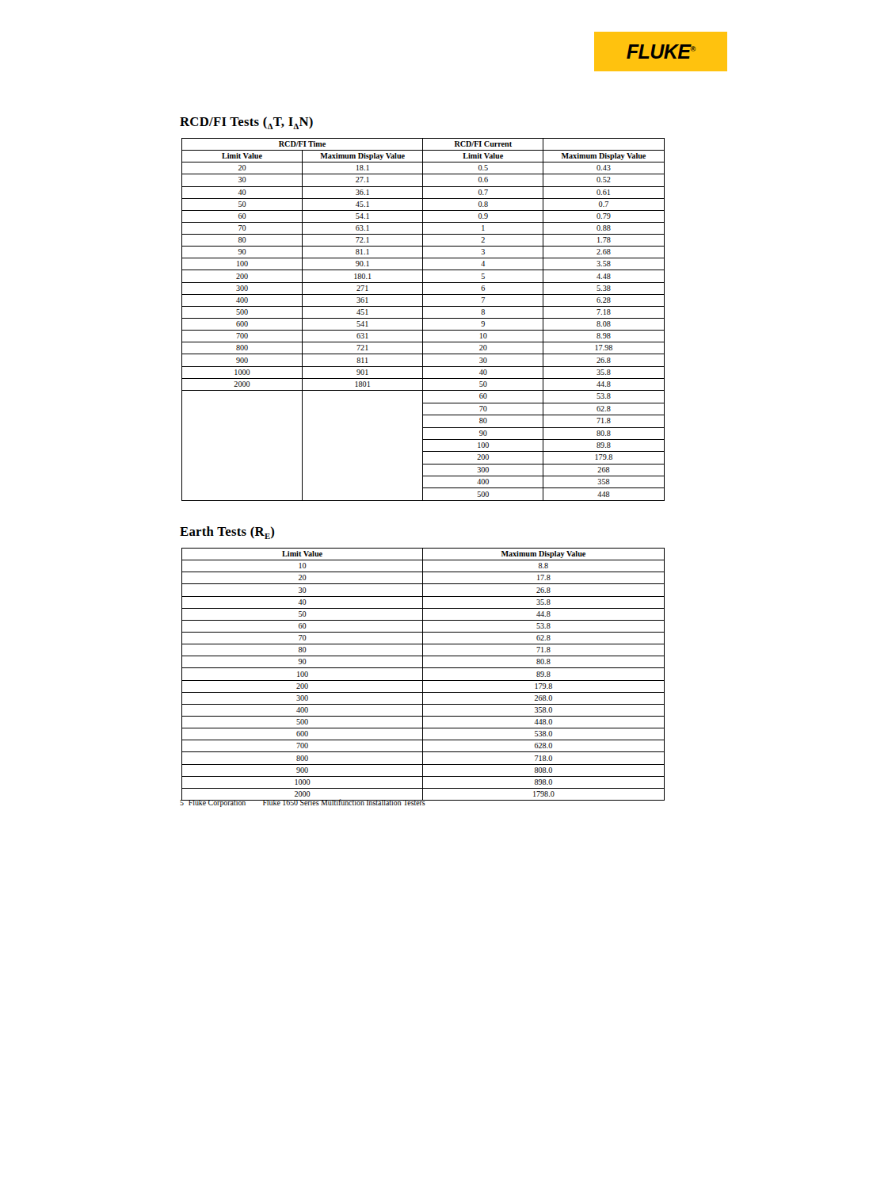FLUKE®
RCD/FI Tests (ΔT, IΔN)
| RCD/FI Time | RCD/FI Current | |
| --- | --- | --- |
| Limit Value | Maximum Display Value | Limit Value | Maximum Display Value |
| 20 | 18.1 | 0.5 | 0.43 |
| 30 | 27.1 | 0.6 | 0.52 |
| 40 | 36.1 | 0.7 | 0.61 |
| 50 | 45.1 | 0.8 | 0.7 |
| 60 | 54.1 | 0.9 | 0.79 |
| 70 | 63.1 | 1 | 0.88 |
| 80 | 72.1 | 2 | 1.78 |
| 90 | 81.1 | 3 | 2.68 |
| 100 | 90.1 | 4 | 3.58 |
| 200 | 180.1 | 5 | 4.48 |
| 300 | 271 | 6 | 5.38 |
| 400 | 361 | 7 | 6.28 |
| 500 | 451 | 8 | 7.18 |
| 600 | 541 | 9 | 8.08 |
| 700 | 631 | 10 | 8.98 |
| 800 | 721 | 20 | 17.98 |
| 900 | 811 | 30 | 26.8 |
| 1000 | 901 | 40 | 35.8 |
| 2000 | 1801 | 50 | 44.8 |
| | | 60 | 53.8 |
| | | 70 | 62.8 |
| | | 80 | 71.8 |
| | | 90 | 80.8 |
| | | 100 | 89.8 |
| | | 200 | 179.8 |
| | | 300 | 268 |
| | | 400 | 358 |
| | | 500 | 448 |
Earth Tests (RE)
| Limit Value | Maximum Display Value |
| --- | --- |
| 10 | 8.8 |
| 20 | 17.8 |
| 30 | 26.8 |
| 40 | 35.8 |
| 50 | 44.8 |
| 60 | 53.8 |
| 70 | 62.8 |
| 80 | 71.8 |
| 90 | 80.8 |
| 100 | 89.8 |
| 200 | 179.8 |
| 300 | 268.0 |
| 400 | 358.0 |
| 500 | 448.0 |
| 600 | 538.0 |
| 700 | 628.0 |
| 800 | 718.0 |
| 900 | 808.0 |
| 1000 | 898.0 |
| 2000 | 1798.0 |
5 Fluke Corporation Fluke 1650 Series Multifunction Installation Testers